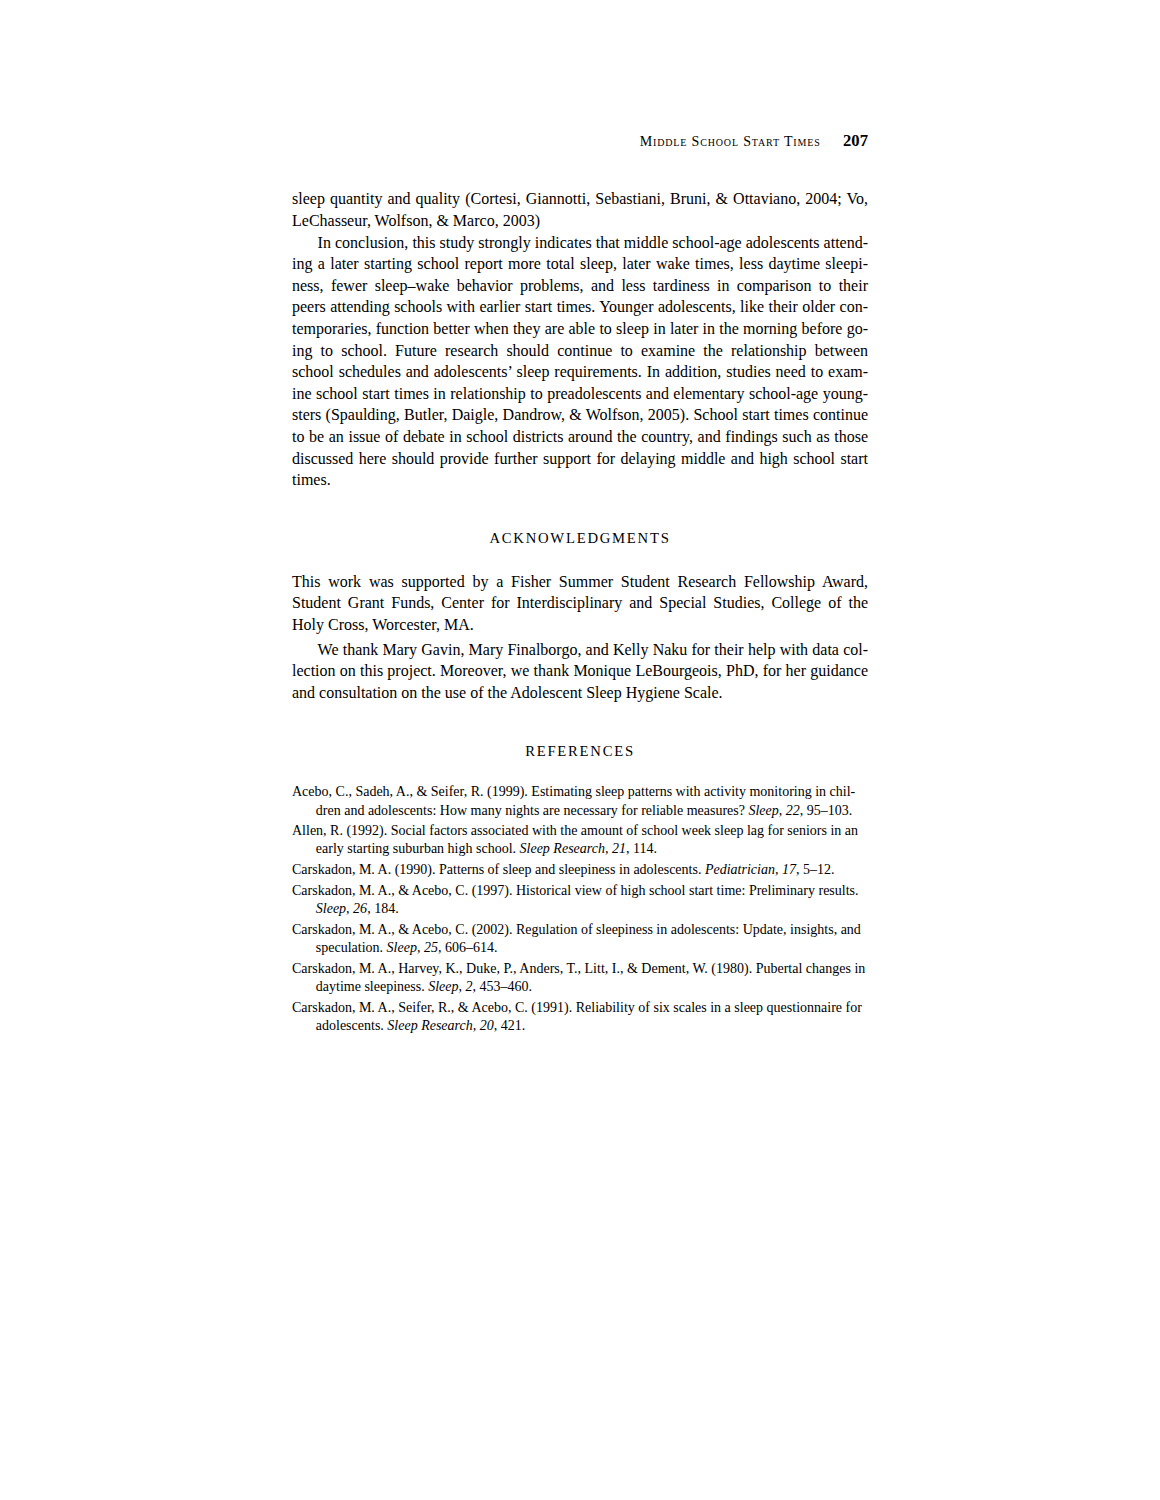Middle School Start Times 207
sleep quantity and quality (Cortesi, Giannotti, Sebastiani, Bruni, & Ottaviano, 2004; Vo, LeChasseur, Wolfson, & Marco, 2003)
In conclusion, this study strongly indicates that middle school-age adolescents attending a later starting school report more total sleep, later wake times, less daytime sleepiness, fewer sleep–wake behavior problems, and less tardiness in comparison to their peers attending schools with earlier start times. Younger adolescents, like their older contemporaries, function better when they are able to sleep in later in the morning before going to school. Future research should continue to examine the relationship between school schedules and adolescents’ sleep requirements. In addition, studies need to examine school start times in relationship to preadolescents and elementary school-age youngsters (Spaulding, Butler, Daigle, Dandrow, & Wolfson, 2005). School start times continue to be an issue of debate in school districts around the country, and findings such as those discussed here should provide further support for delaying middle and high school start times.
ACKNOWLEDGMENTS
This work was supported by a Fisher Summer Student Research Fellowship Award, Student Grant Funds, Center for Interdisciplinary and Special Studies, College of the Holy Cross, Worcester, MA.
We thank Mary Gavin, Mary Finalborgo, and Kelly Naku for their help with data collection on this project. Moreover, we thank Monique LeBourgeois, PhD, for her guidance and consultation on the use of the Adolescent Sleep Hygiene Scale.
REFERENCES
Acebo, C., Sadeh, A., & Seifer, R. (1999). Estimating sleep patterns with activity monitoring in children and adolescents: How many nights are necessary for reliable measures? Sleep, 22, 95–103.
Allen, R. (1992). Social factors associated with the amount of school week sleep lag for seniors in an early starting suburban high school. Sleep Research, 21, 114.
Carskadon, M. A. (1990). Patterns of sleep and sleepiness in adolescents. Pediatrician, 17, 5–12.
Carskadon, M. A., & Acebo, C. (1997). Historical view of high school start time: Preliminary results. Sleep, 26, 184.
Carskadon, M. A., & Acebo, C. (2002). Regulation of sleepiness in adolescents: Update, insights, and speculation. Sleep, 25, 606–614.
Carskadon, M. A., Harvey, K., Duke, P., Anders, T., Litt, I., & Dement, W. (1980). Pubertal changes in daytime sleepiness. Sleep, 2, 453–460.
Carskadon, M. A., Seifer, R., & Acebo, C. (1991). Reliability of six scales in a sleep questionnaire for adolescents. Sleep Research, 20, 421.